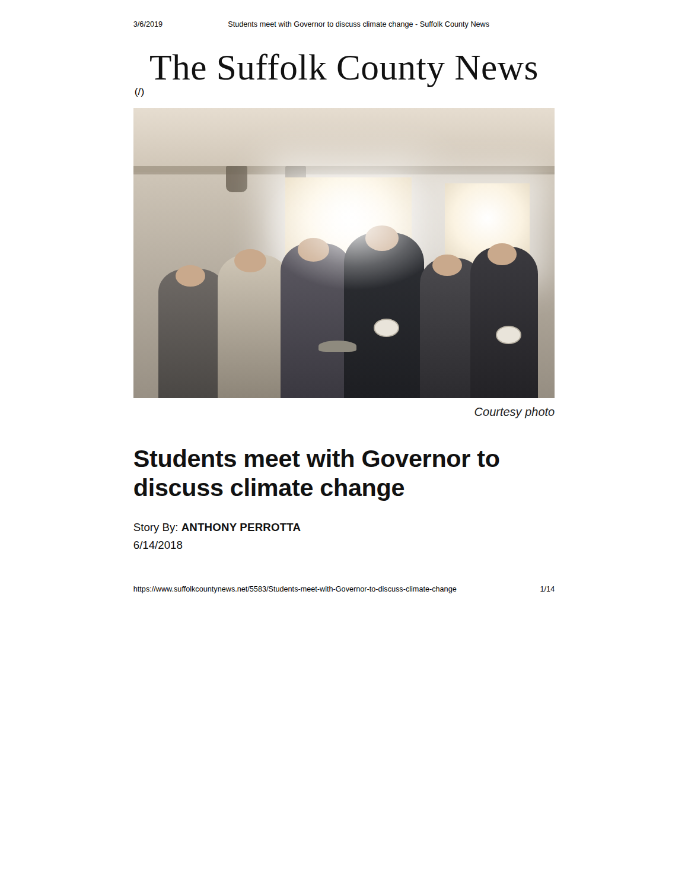3/6/2019 Students meet with Governor to discuss climate change - Suffolk County News
The Suffolk County News
(/)
Courtesy photo
Students meet with Governor to discuss climate change
Story By: ANTHONY PERROTTA 6/14/2018
https://www.suffolkcountynews.net/5583/Students-meet-with-Governor-to-discuss-climate-change 1/14